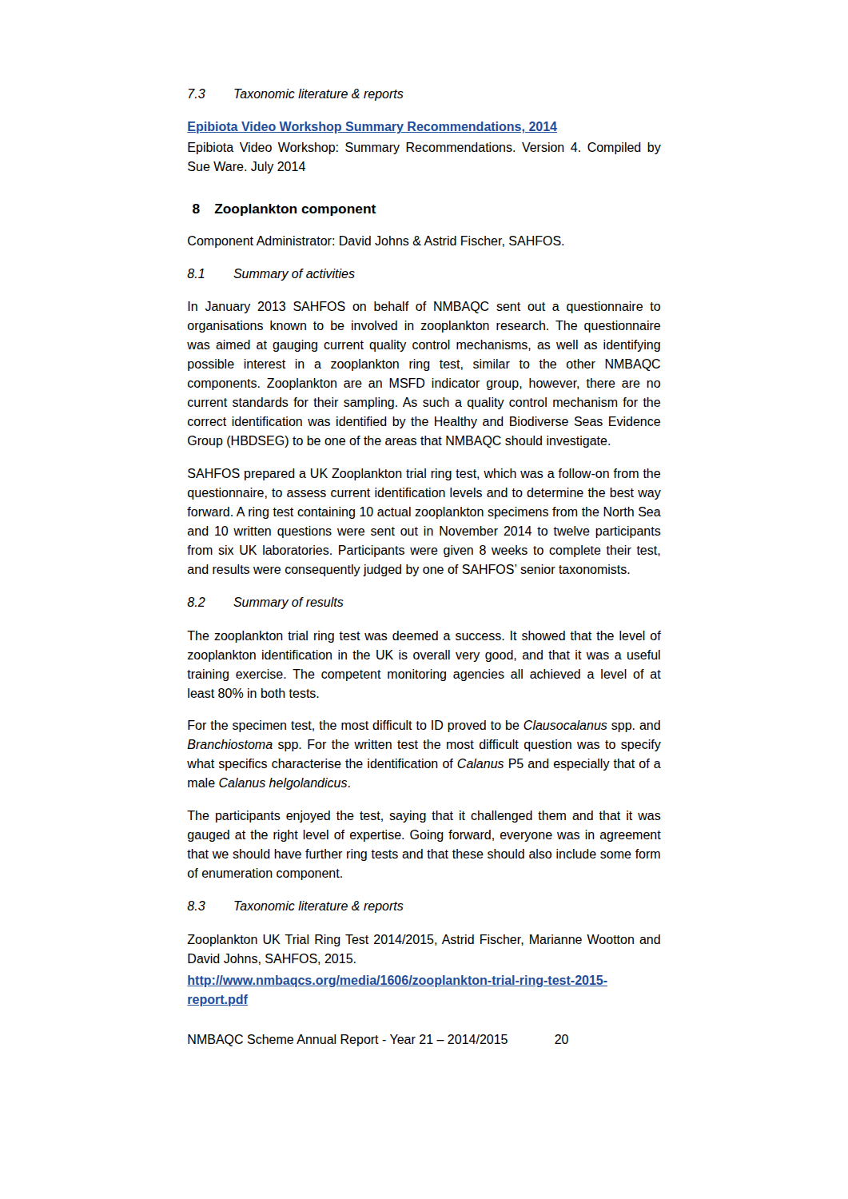7.3 Taxonomic literature & reports
Epibiota Video Workshop Summary Recommendations, 2014
Epibiota Video Workshop: Summary Recommendations. Version 4. Compiled by Sue Ware. July 2014
8 Zooplankton component
Component Administrator: David Johns & Astrid Fischer, SAHFOS.
8.1 Summary of activities
In January 2013 SAHFOS on behalf of NMBAQC sent out a questionnaire to organisations known to be involved in zooplankton research. The questionnaire was aimed at gauging current quality control mechanisms, as well as identifying possible interest in a zooplankton ring test, similar to the other NMBAQC components. Zooplankton are an MSFD indicator group, however, there are no current standards for their sampling. As such a quality control mechanism for the correct identification was identified by the Healthy and Biodiverse Seas Evidence Group (HBDSEG) to be one of the areas that NMBAQC should investigate.
SAHFOS prepared a UK Zooplankton trial ring test, which was a follow-on from the questionnaire, to assess current identification levels and to determine the best way forward. A ring test containing 10 actual zooplankton specimens from the North Sea and 10 written questions were sent out in November 2014 to twelve participants from six UK laboratories. Participants were given 8 weeks to complete their test, and results were consequently judged by one of SAHFOS’ senior taxonomists.
8.2 Summary of results
The zooplankton trial ring test was deemed a success. It showed that the level of zooplankton identification in the UK is overall very good, and that it was a useful training exercise. The competent monitoring agencies all achieved a level of at least 80% in both tests.
For the specimen test, the most difficult to ID proved to be Clausocalanus spp. and Branchiostoma spp. For the written test the most difficult question was to specify what specifics characterise the identification of Calanus P5 and especially that of a male Calanus helgolandicus.
The participants enjoyed the test, saying that it challenged them and that it was gauged at the right level of expertise. Going forward, everyone was in agreement that we should have further ring tests and that these should also include some form of enumeration component.
8.3 Taxonomic literature & reports
Zooplankton UK Trial Ring Test 2014/2015, Astrid Fischer, Marianne Wootton and David Johns, SAHFOS, 2015.
http://www.nmbaqcs.org/media/1606/zooplankton-trial-ring-test-2015-report.pdf
NMBAQC Scheme Annual Report - Year 21 – 2014/2015 20